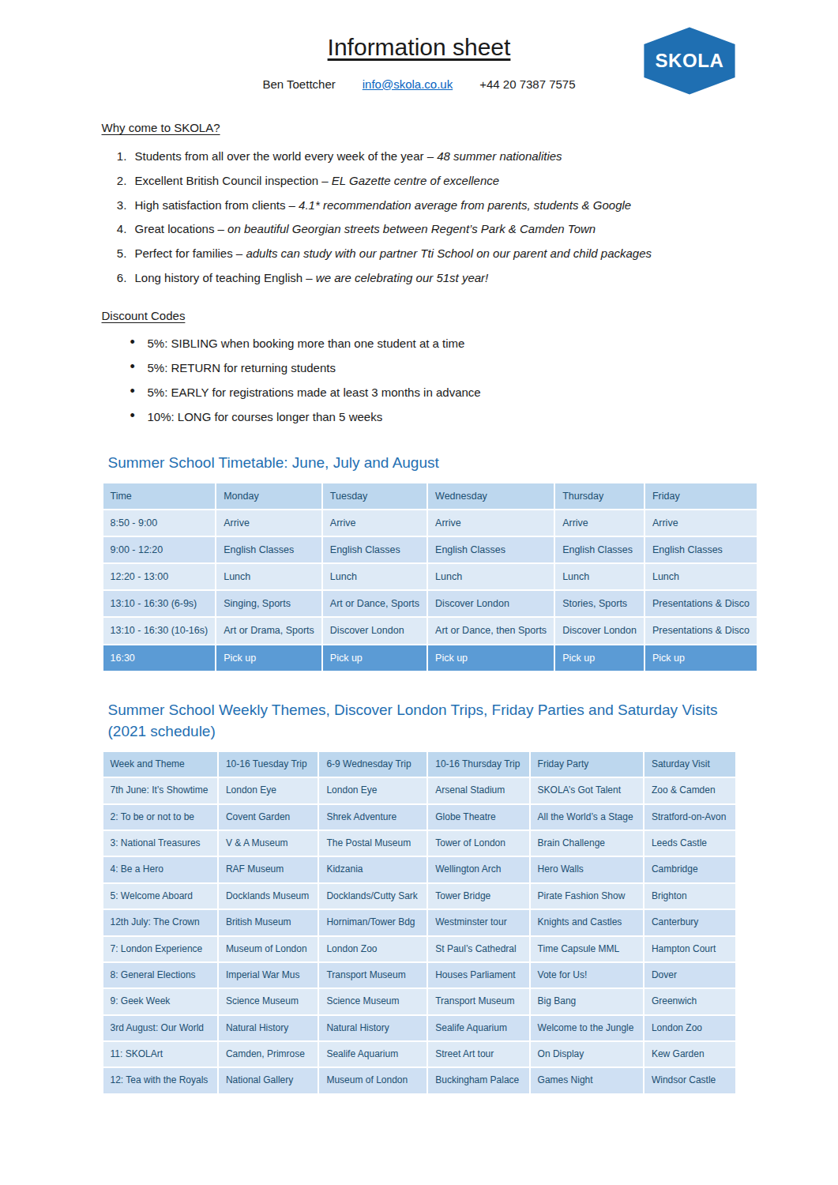Information sheet
Ben Toettcher info@skola.co.uk +44 20 7387 7575
SKOLA
Why come to SKOLA?
Students from all over the world every week of the year – 48 summer nationalities
Excellent British Council inspection – EL Gazette centre of excellence
High satisfaction from clients – 4.1* recommendation average from parents, students & Google
Great locations – on beautiful Georgian streets between Regent’s Park & Camden Town
Perfect for families – adults can study with our partner Tti School on our parent and child packages
Long history of teaching English – we are celebrating our 51st year!
Discount Codes
5%: SIBLING when booking more than one student at a time
5%: RETURN for returning students
5%: EARLY for registrations made at least 3 months in advance
10%: LONG for courses longer than 5 weeks
Summer School Timetable: June, July and August
| Time | Monday | Tuesday | Wednesday | Thursday | Friday |
| --- | --- | --- | --- | --- | --- |
| 8:50 - 9:00 | Arrive | Arrive | Arrive | Arrive | Arrive |
| 9:00 - 12:20 | English Classes | English Classes | English Classes | English Classes | English Classes |
| 12:20 - 13:00 | Lunch | Lunch | Lunch | Lunch | Lunch |
| 13:10 - 16:30 (6-9s) | Singing, Sports | Art or Dance, Sports | Discover London | Stories, Sports | Presentations & Disco |
| 13:10 - 16:30 (10-16s) | Art or Drama, Sports | Discover London | Art or Dance, then Sports | Discover London | Presentations & Disco |
| 16:30 | Pick up | Pick up | Pick up | Pick up | Pick up |
Summer School Weekly Themes, Discover London Trips, Friday Parties and Saturday Visits (2021 schedule)
| Week and Theme | 10-16 Tuesday Trip | 6-9 Wednesday Trip | 10-16 Thursday Trip | Friday Party | Saturday Visit |
| --- | --- | --- | --- | --- | --- |
| 7th June: It’s Showtime | London Eye | London Eye | Arsenal Stadium | SKOLA’s Got Talent | Zoo & Camden |
| 2: To be or not to be | Covent Garden | Shrek Adventure | Globe Theatre | All the World’s a Stage | Stratford-on-Avon |
| 3: National Treasures | V & A Museum | The Postal Museum | Tower of London | Brain Challenge | Leeds Castle |
| 4: Be a Hero | RAF Museum | Kidzania | Wellington Arch | Hero Walls | Cambridge |
| 5: Welcome Aboard | Docklands Museum | Docklands/Cutty Sark | Tower Bridge | Pirate Fashion Show | Brighton |
| 12th July: The Crown | British Museum | Horniman/Tower Bdg | Westminster tour | Knights and Castles | Canterbury |
| 7: London Experience | Museum of London | London Zoo | St Paul’s Cathedral | Time Capsule MML | Hampton Court |
| 8: General Elections | Imperial War Mus | Transport Museum | Houses Parliament | Vote for Us! | Dover |
| 9: Geek Week | Science Museum | Science Museum | Transport Museum | Big Bang | Greenwich |
| 3rd August: Our World | Natural History | Natural History | Sealife Aquarium | Welcome to the Jungle | London Zoo |
| 11: SKOLArt | Camden, Primrose | Sealife Aquarium | Street Art tour | On Display | Kew Garden |
| 12: Tea with the Royals | National Gallery | Museum of London | Buckingham Palace | Games Night | Windsor Castle |